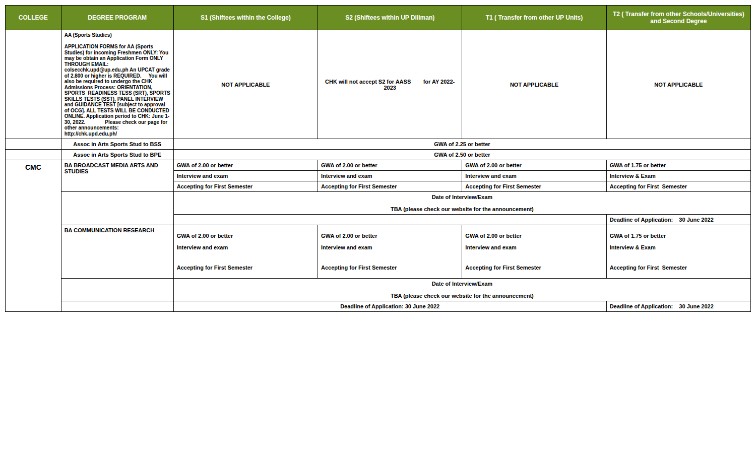| COLLEGE | DEGREE PROGRAM | S1 (Shiftees within the College) | S2 (Shiftees within UP Diliman) | T1 ( Transfer from other UP Units) | T2 ( Transfer from other Schools/Universities) and Second Degree |
| --- | --- | --- | --- | --- | --- |
| | AA (Sports Studies) APPLICATION FORMS for AA (Sports Studies) for incoming Freshmen ONLY: You may be obtain an Application Form ONLY THROUGH EMAIL: colsecchk.upd@up.edu.ph An UPCAT grade of 2.800 or higher is REQUIRED. You will also be required to undergo the CHK Admissions Process: ORIENTATION, SPORTS READINESS TESS (SRT), SPORTS SKILLS TESTS (SST), PANEL INTERVIEW and GUIDANCE TEST [subject to approval of OCG]. ALL TESTS WILL BE CONDUCTED ONLINE. Application period to CHK: June 1-30, 2022. Please check our page for other announcements: http://chk.upd.edu.ph/ | NOT APPLICABLE | CHK will not accept S2 for AASS for AY 2022-2023 | NOT APPLICABLE | NOT APPLICABLE |
| | Assoc in Arts Sports Stud to BSS | GWA of 2.25 or better |
| | Assoc in Arts Sports Stud to BPE | GWA of 2.50 or better |
| CMC | BA BROADCAST MEDIA ARTS AND STUDIES | GWA of 2.00 or better | GWA of 2.00 or better | GWA of 2.00 or better | GWA of 1.75 or better |
| Interview and exam | Interview and exam | Interview and exam | Interview & Exam |
| Accepting for First Semester | Accepting for First Semester | Accepting for First Semester | Accepting for First Semester |
| | Date of Interview/Exam TBA (please check our website for the announcement) |
| | Deadline of Application: 30 June 2022 |
| BA COMMUNICATION RESEARCH | GWA of 2.00 or better Interview and exam Accepting for First Semester | GWA of 2.00 or better Interview and exam Accepting for First Semester | GWA of 2.00 or better Interview and exam Accepting for First Semester | GWA of 1.75 or better Interview & Exam Accepting for First Semester |
| | Date of Interview/Exam TBA (please check our website for the announcement) |
| | Deadline of Application: 30 June 2022 | Deadline of Application: 30 June 2022 |